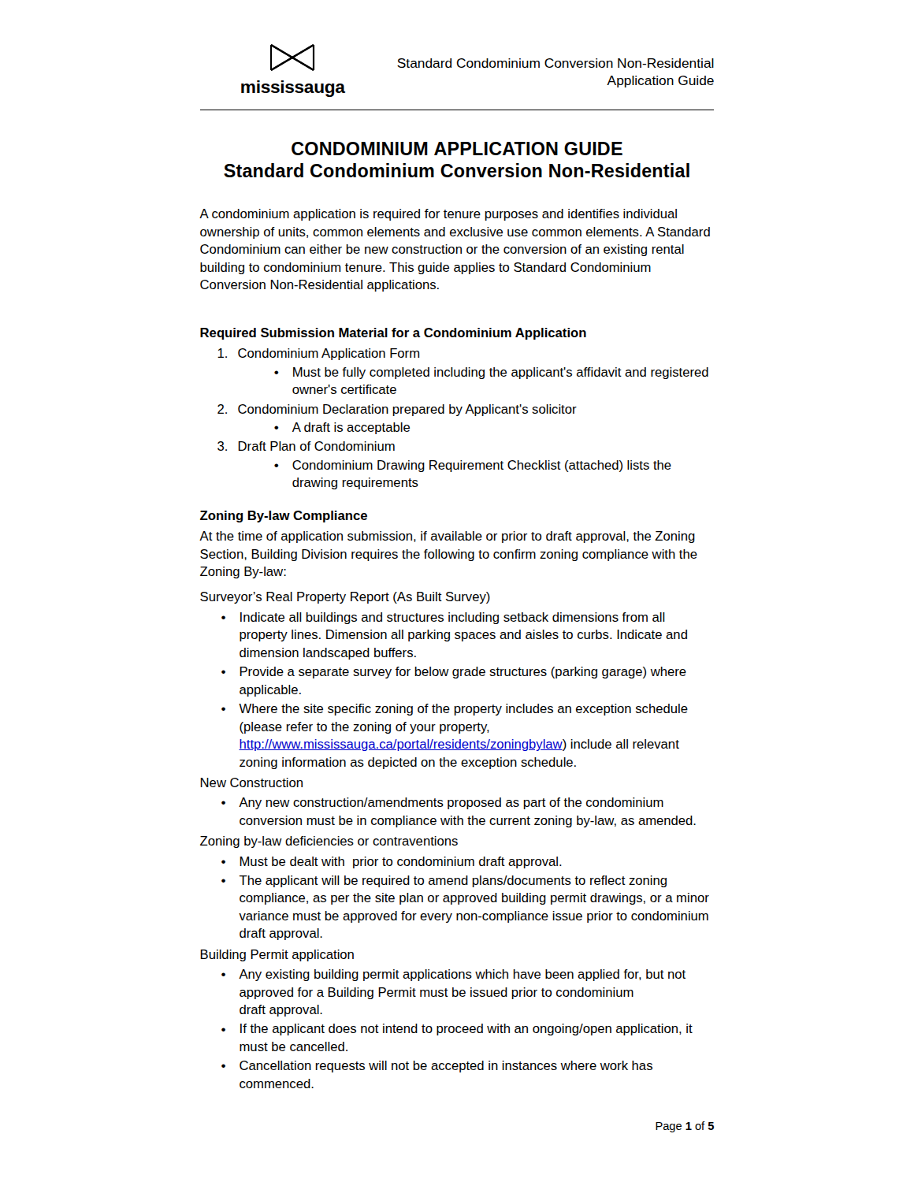mississauga
Standard Condominium Conversion Non-Residential
Application Guide
CONDOMINIUM APPLICATION GUIDE Standard Condominium Conversion Non-Residential
A condominium application is required for tenure purposes and identifies individual ownership of units, common elements and exclusive use common elements. A Standard Condominium can either be new construction or the conversion of an existing rental building to condominium tenure. This guide applies to Standard Condominium Conversion Non-Residential applications.
Required Submission Material for a Condominium Application
Condominium Application Form
Must be fully completed including the applicant's affidavit and registered owner's certificate
Condominium Declaration prepared by Applicant's solicitor
A draft is acceptable
Draft Plan of Condominium
Condominium Drawing Requirement Checklist (attached) lists the drawing requirements
Zoning By-law Compliance
At the time of application submission, if available or prior to draft approval, the Zoning Section, Building Division requires the following to confirm zoning compliance with the Zoning By-law:
Surveyor’s Real Property Report (As Built Survey)
Indicate all buildings and structures including setback dimensions from all property lines. Dimension all parking spaces and aisles to curbs. Indicate and dimension landscaped buffers.
Provide a separate survey for below grade structures (parking garage) where applicable.
Where the site specific zoning of the property includes an exception schedule (please refer to the zoning of your property,
http://www.mississauga.ca/portal/residents/zoningbylaw) include all relevant zoning information as depicted on the exception schedule.
New Construction
Any new construction/amendments proposed as part of the condominium conversion must be in compliance with the current zoning by-law, as amended.
Zoning by-law deficiencies or contraventions
Must be dealt with prior to condominium draft approval.
The applicant will be required to amend plans/documents to reflect zoning compliance, as per the site plan or approved building permit drawings, or a minor variance must be approved for every non-compliance issue prior to condominium draft approval.
Building Permit application
Any existing building permit applications which have been applied for, but not approved for a Building Permit must be issued prior to condominium draft approval.
If the applicant does not intend to proceed with an ongoing/open application, it must be cancelled.
Cancellation requests will not be accepted in instances where work has commenced.
Page 1 of 5